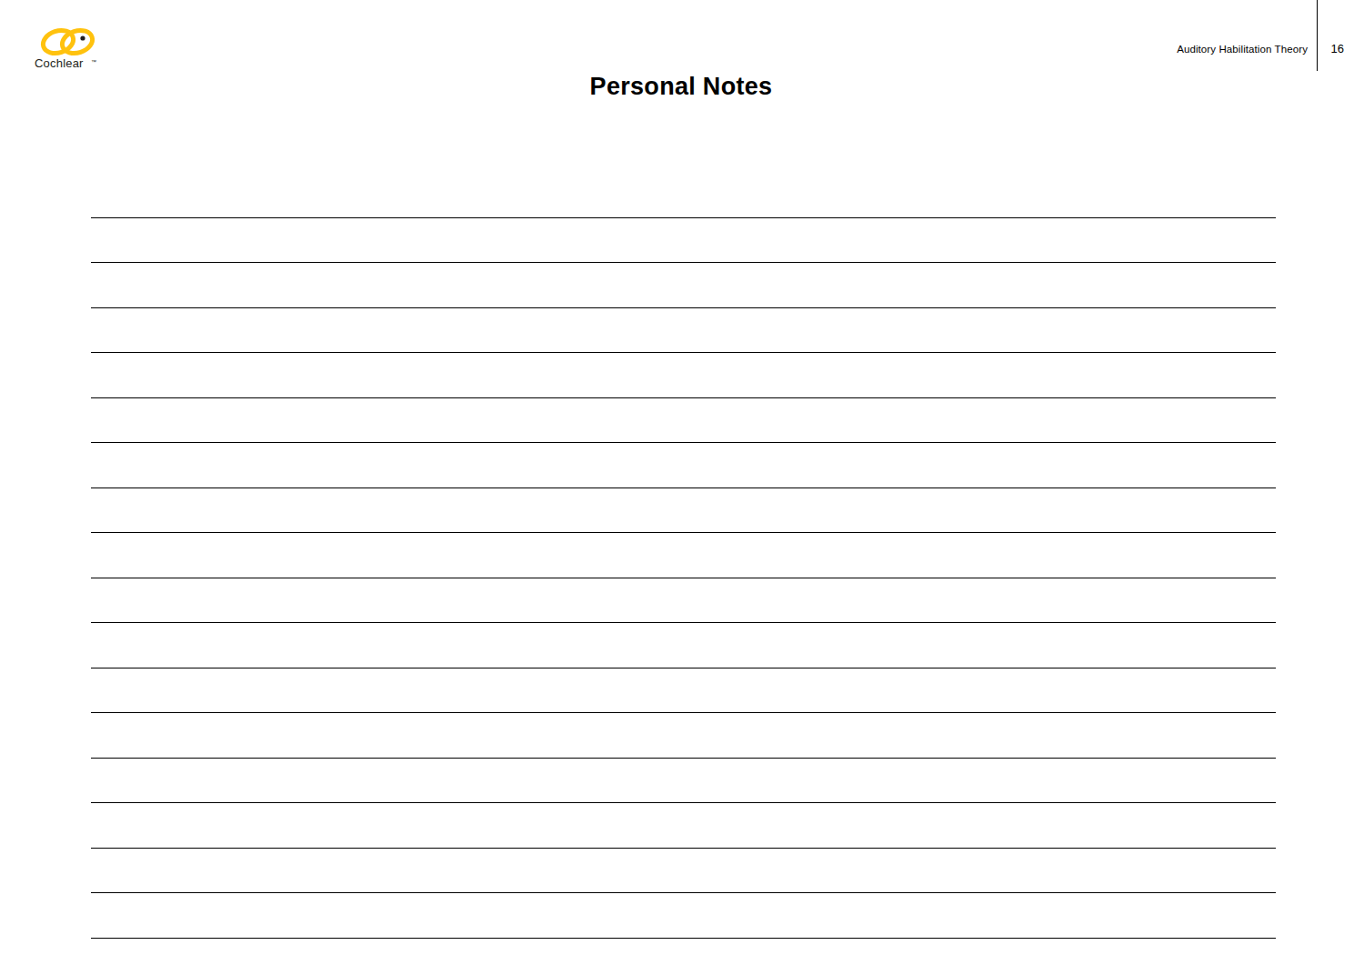Cochlear ™
Auditory Habilitation Theory
16
Personal Notes